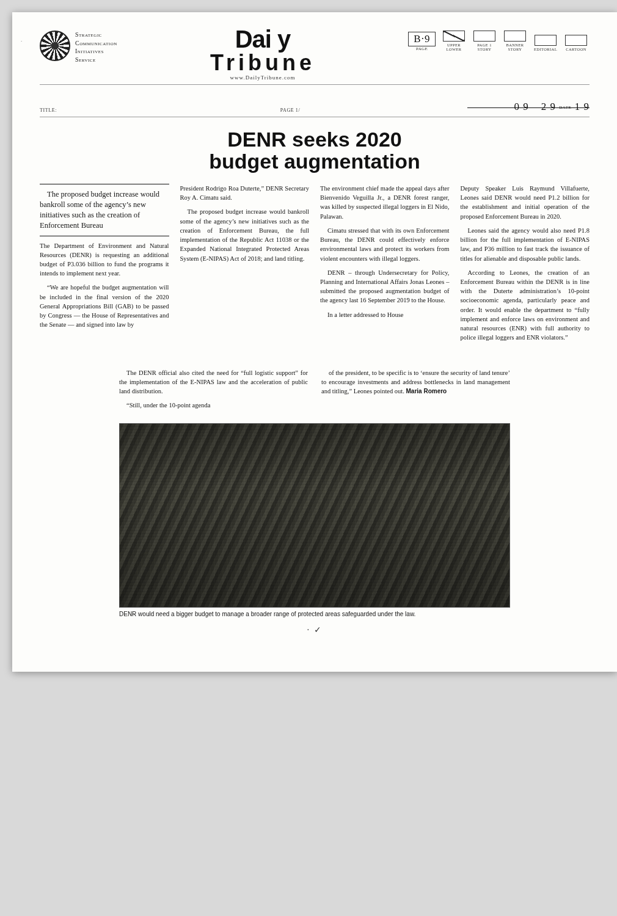.
Strategic
Communication
Initiatives
Service
Dai y
Tribune
www.DailyTribune.com
B·9
Page
Upper
Lower
Page 1
Story
Banner
Story
Editorial
Cartoon
Title:
Page 1/
0 9 – 2 9 Date 1 9
DENR seeks 2020
budget augmentation
The proposed budget increase would bankroll some of the agency’s new initiatives such as the creation of Enforcement Bureau
The Department of Environment and Natural Resources (DENR) is requesting an additional budget of P3.036 billion to fund the programs it intends to implement next year.
“We are hopeful the budget augmentation will be included in the final version of the 2020 General Appropriations Bill (GAB) to be passed by Congress — the House of Representatives and the Senate — and signed into law by
President Rodrigo Roa Duterte,” DENR Secretary Roy A. Cimatu said.
The proposed budget increase would bankroll some of the agency’s new initiatives such as the creation of Enforcement Bureau, the full implementation of the Republic Act 11038 or the Expanded National Integrated Protected Areas System (E-NIPAS) Act of 2018; and land titling.
The environment chief made the appeal days after Bienvenido Veguilla Jr., a DENR forest ranger, was killed by suspected illegal loggers in El Nido, Palawan.
Cimatu stressed that with its own Enforcement Bureau, the DENR could effectively enforce environmental laws and protect its workers from violent encounters with illegal loggers.
DENR – through Undersecretary for Policy, Planning and International Affairs Jonas Leones – submitted the proposed augmentation budget of the agency last 16 September 2019 to the House.
In a letter addressed to House
Deputy Speaker Luis Raymund Villafuerte, Leones said DENR would need P1.2 billion for the establishment and initial operation of the proposed Enforcement Bureau in 2020.
Leones said the agency would also need P1.8 billion for the full implementation of E-NIPAS law, and P36 million to fast track the issuance of titles for alienable and disposable public lands.
According to Leones, the creation of an Enforcement Bureau within the DENR is in line with the Duterte administration’s 10-point socioeconomic agenda, particularly peace and order. It would enable the department to “fully implement and enforce laws on environment and natural resources (ENR) with full authority to police illegal loggers and ENR violators.”
The DENR official also cited the need for “full logistic support” for the implementation of the E-NIPAS law and the acceleration of public land distribution.
“Still, under the 10-point agenda
of the president, to be specific is to ‘ensure the security of land tenure’ to encourage investments and address bottlenecks in land management and titling,” Leones pointed out. Maria Romero
DENR would need a bigger budget to manage a broader range of protected areas safeguarded under the law.
· ✓